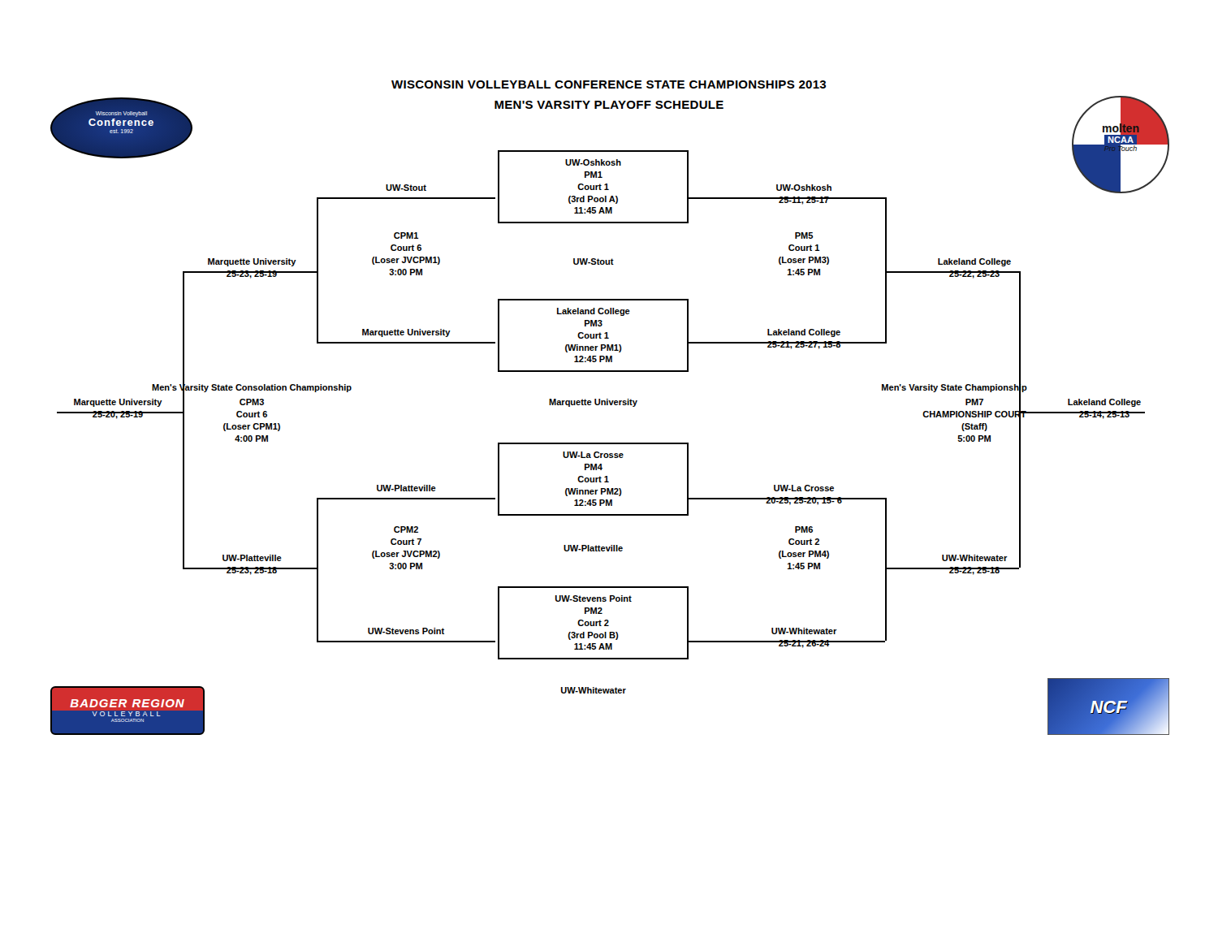WISCONSIN VOLLEYBALL CONFERENCE STATE CHAMPIONSHIPS 2013
MEN'S VARSITY PLAYOFF SCHEDULE
Wisconsin Volleyball
Conference
est. 1992
molten
NCAA
Pro Touch
BADGER REGION
VOLLEYBALL
ASSOCIATION
NCF
UW-Oshkosh
PM1
Court 1
(3rd Pool A)
11:45 AM
Lakeland College
PM3
Court 1
(Winner PM1)
12:45 PM
UW-La Crosse
PM4
Court 1
(Winner PM2)
12:45 PM
UW-Stevens Point
PM2
Court 2
(3rd Pool B)
11:45 AM
UW-Stout
Marquette University
UW-Platteville
UW-Whitewater
UW-Stout
Marquette University
UW-Platteville
UW-Stevens Point
CPM1
Court 6
(Loser JVCPM1)
3:00 PM
CPM2
Court 7
(Loser JVCPM2)
3:00 PM
Marquette University
25-23, 25-19
UW-Platteville
25-23, 25-18
Men's Varsity State Consolation Championship
CPM3
Court 6
(Loser CPM1)
4:00 PM
Marquette University
25-20, 25-19
UW-Oshkosh
25-11, 25-17
PM5
Court 1
(Loser PM3)
1:45 PM
Lakeland College
25-21, 25-27, 15-8
UW-La Crosse
20-25, 25-20, 15- 6
PM6
Court 2
(Loser PM4)
1:45 PM
UW-Whitewater
25-21, 26-24
Lakeland College
25-22, 25-23
UW-Whitewater
25-22, 25-18
Men's Varsity State Championship
PM7
CHAMPIONSHIP COURT
(Staff)
5:00 PM
Lakeland College
25-14, 25-13